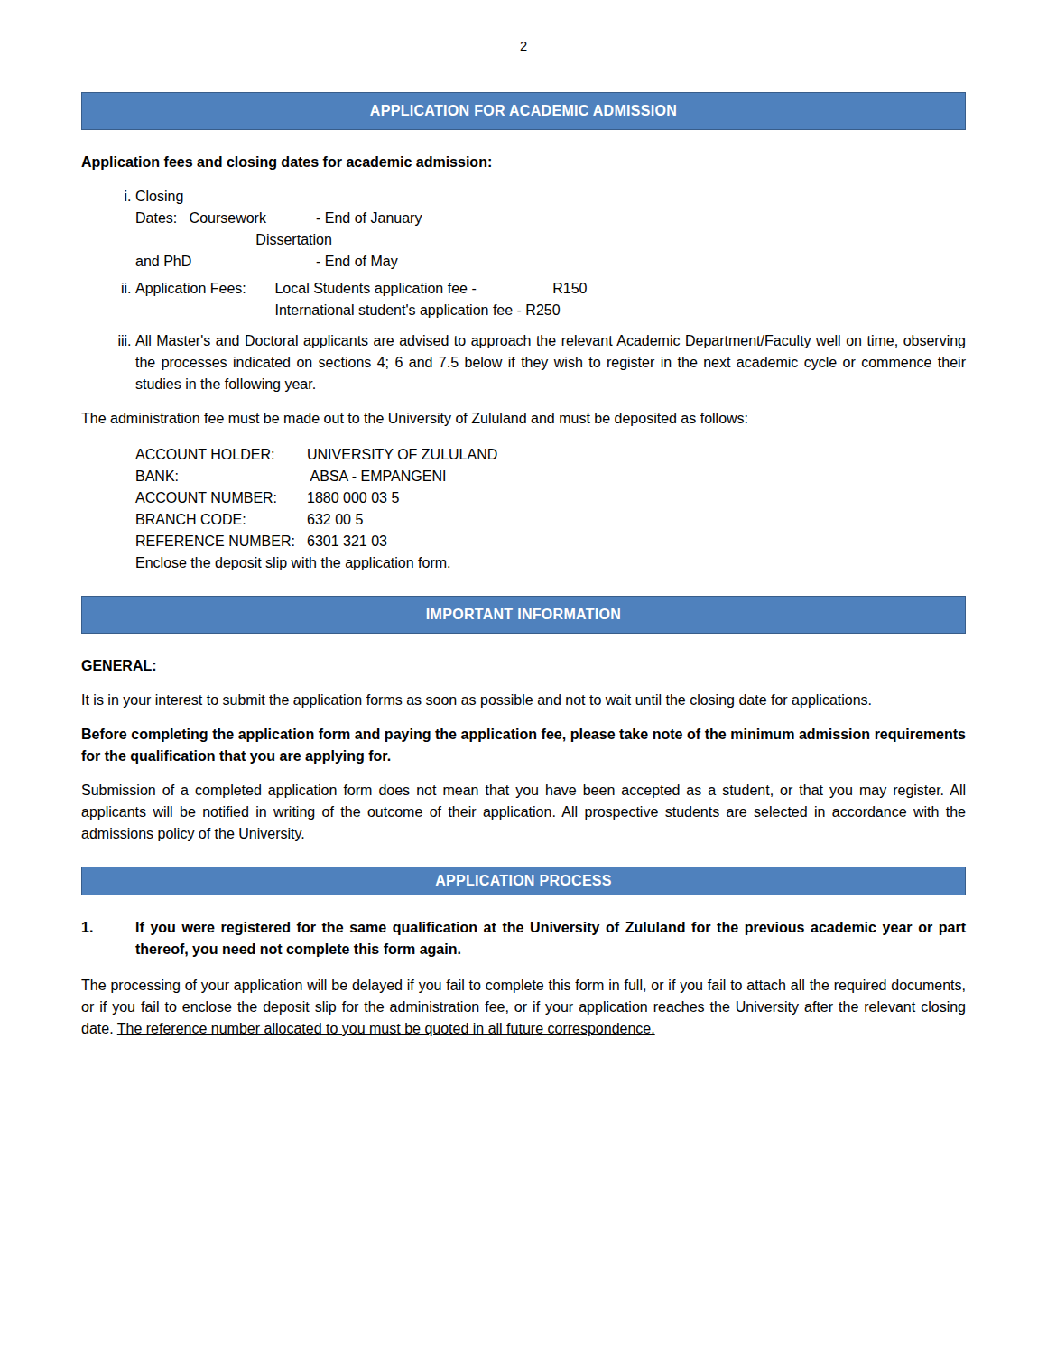2
APPLICATION FOR ACADEMIC ADMISSION
Application fees and closing dates for academic admission:
Closing Dates: Coursework- End of January Dissertation and PhD- End of May
Application Fees: Local Students application fee - R150
International student's application fee - R250
All Master's and Doctoral applicants are advised to approach the relevant Academic Department/Faculty well on time, observing the processes indicated on sections 4; 6 and 7.5 below if they wish to register in the next academic cycle or commence their studies in the following year.
The administration fee must be made out to the University of Zululand and must be deposited as follows:
ACCOUNT HOLDER: UNIVERSITY OF ZULULAND BANK: ABSA - EMPANGENI ACCOUNT NUMBER: 1880 000 03 5 BRANCH CODE: 632 00 5 REFERENCE NUMBER: 6301 321 03 Enclose the deposit slip with the application form.
IMPORTANT INFORMATION
GENERAL:
It is in your interest to submit the application forms as soon as possible and not to wait until the closing date for applications.
Before completing the application form and paying the application fee, please take note of the minimum admission requirements for the qualification that you are applying for.
Submission of a completed application form does not mean that you have been accepted as a student, or that you may register. All applicants will be notified in writing of the outcome of their application. All prospective students are selected in accordance with the admissions policy of the University.
APPLICATION PROCESS
1.
If you were registered for the same qualification at the University of Zululand for the previous academic year or part thereof, you need not complete this form again.
The processing of your application will be delayed if you fail to complete this form in full, or if you fail to attach all the required documents, or if you fail to enclose the deposit slip for the administration fee, or if your application reaches the University after the relevant closing date. The reference number allocated to you must be quoted in all future correspondence.